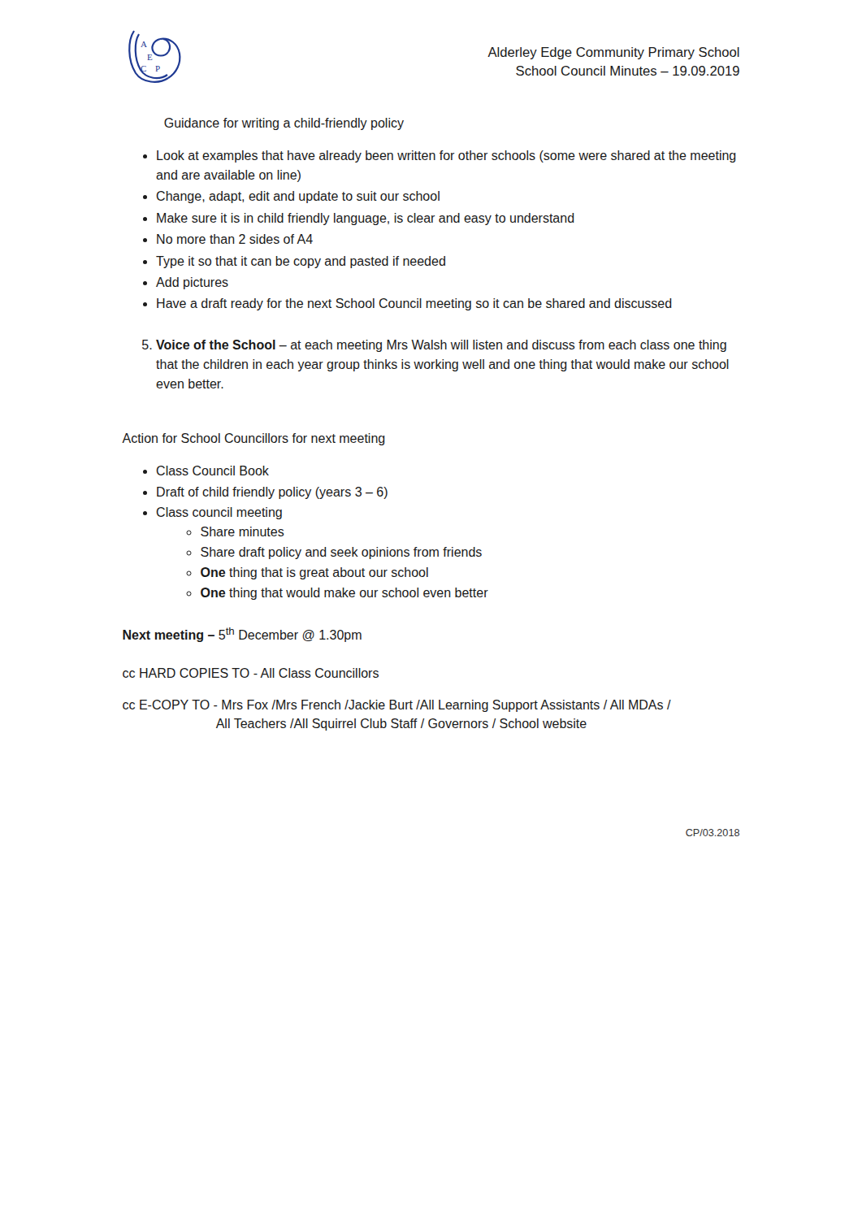A E C P
Alderley Edge Community Primary School School Council Minutes – 19.09.2019
Guidance for writing a child-friendly policy
Look at examples that have already been written for other schools (some were shared at the meeting and are available on line)
Change, adapt, edit and update to suit our school
Make sure it is in child friendly language, is clear and easy to understand
No more than 2 sides of A4
Type it so that it can be copy and pasted if needed
Add pictures
Have a draft ready for the next School Council meeting so it can be shared and discussed
Voice of the School – at each meeting Mrs Walsh will listen and discuss from each class one thing that the children in each year group thinks is working well and one thing that would make our school even better.
Action for School Councillors for next meeting
Class Council Book
Draft of child friendly policy (years 3 – 6)
Class council meeting
Share minutes
Share draft policy and seek opinions from friends
One thing that is great about our school
One thing that would make our school even better
Next meeting – 5th December @ 1.30pm
cc HARD COPIES TO - All Class Councillors
cc E-COPY TO - Mrs Fox /Mrs French /Jackie Burt /All Learning Support Assistants / All MDAs / All Teachers /All Squirrel Club Staff / Governors / School website
CP/03.2018